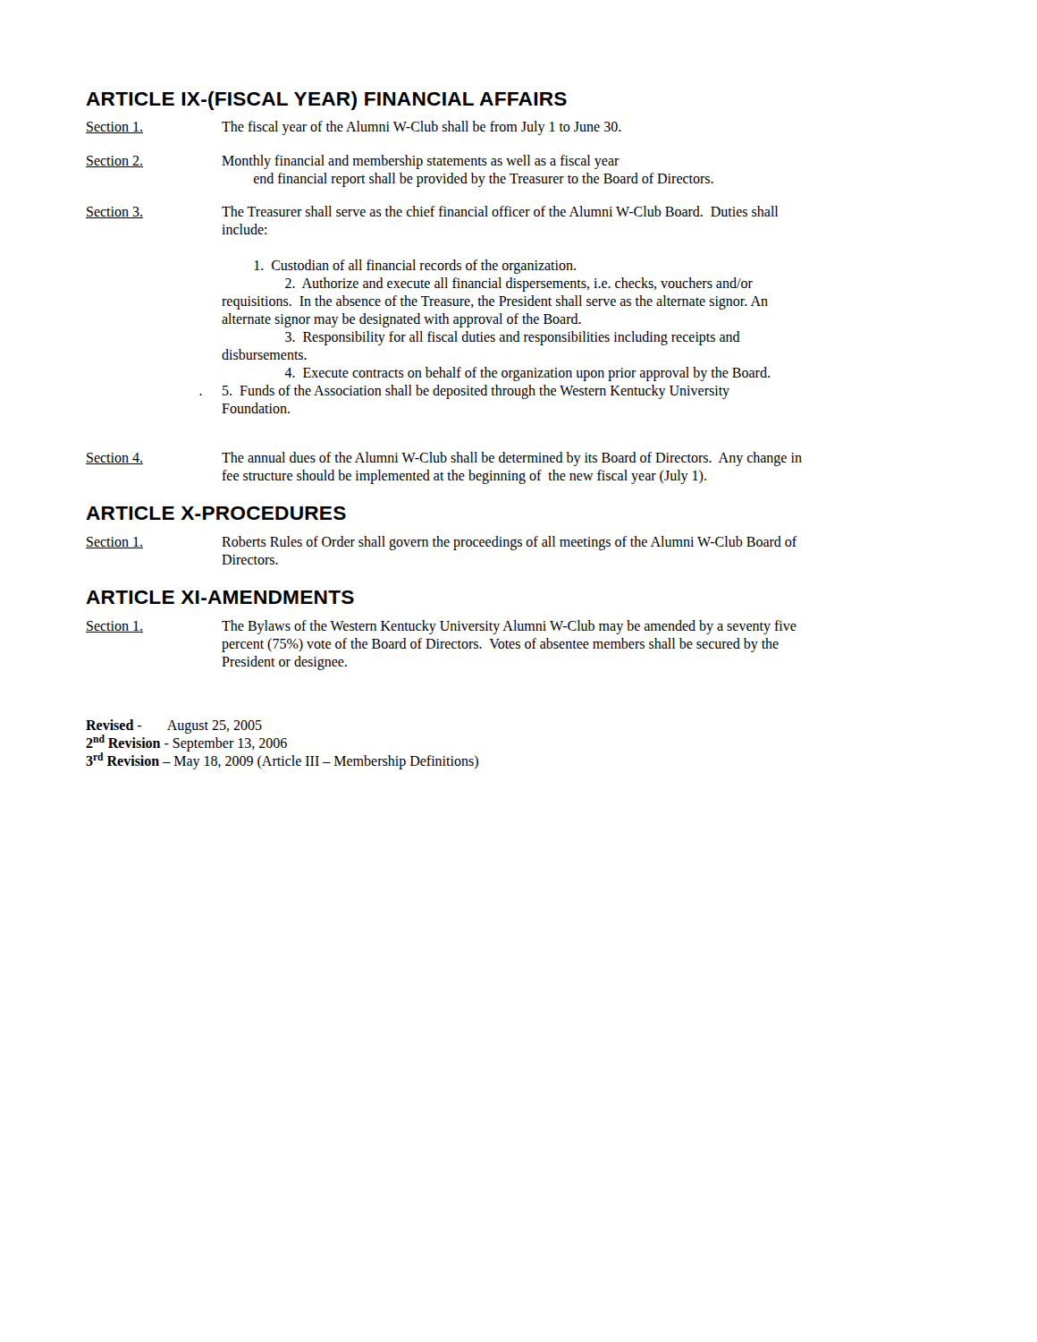ARTICLE IX-(FISCAL YEAR) FINANCIAL AFFAIRS
Section 1.
The fiscal year of the Alumni W-Club shall be from July 1 to June 30.
Section 2.
Monthly financial and membership statements as well as a fiscal year
end financial report shall be provided by the Treasurer to the Board of Directors.
Section 3.
The Treasurer shall serve as the chief financial officer of the Alumni W-Club Board. Duties shall include:
1. Custodian of all financial records of the organization.
2. Authorize and execute all financial dispersements, i.e. checks, vouchers and/or
requisitions. In the absence of the Treasure, the President shall serve as the alternate signor. An
alternate signor may be designated with approval of the Board.
3. Responsibility for all fiscal duties and responsibilities including receipts and
disbursements.
4. Execute contracts on behalf of the organization upon prior approval by the Board.
. 5. Funds of the Association shall be deposited through the Western Kentucky University
Foundation.
Section 4.
The annual dues of the Alumni W-Club shall be determined by its Board of Directors. Any change in fee structure should be implemented at the beginning of the new fiscal year (July 1).
ARTICLE X-PROCEDURES
Section 1.
Roberts Rules of Order shall govern the proceedings of all meetings of the Alumni W-Club Board of Directors.
ARTICLE XI-AMENDMENTS
Section 1.
The Bylaws of the Western Kentucky University Alumni W-Club may be amended by a seventy five percent (75%) vote of the Board of Directors. Votes of absentee members shall be secured by the President or designee.
Revised - August 25, 2005
2nd Revision - September 13, 2006
3rd Revision – May 18, 2009 (Article III – Membership Definitions)